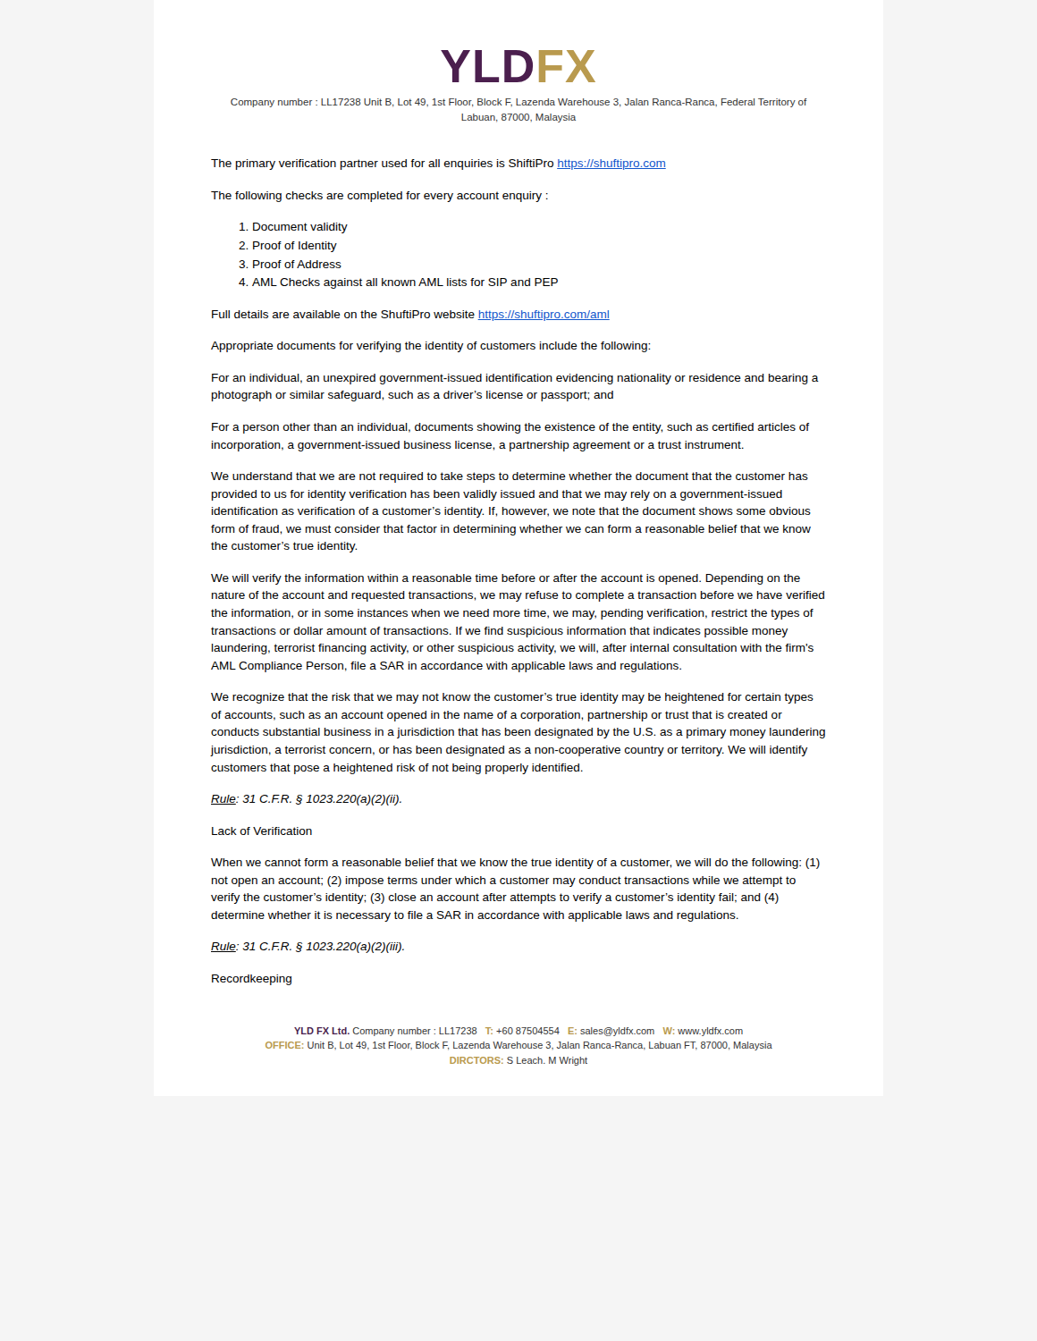YLD FX
Company number : LL17238 Unit B, Lot 49, 1st Floor, Block F, Lazenda Warehouse 3, Jalan Ranca-Ranca, Federal Territory of Labuan, 87000, Malaysia
The primary verification partner used for all enquiries is ShiftiPro https://shuftipro.com
The following checks are completed for every account enquiry :
Document validity
Proof of Identity
Proof of Address
AML Checks against all known AML lists for SIP and PEP
Full details are available on the ShuftiPro website https://shuftipro.com/aml
Appropriate documents for verifying the identity of customers include the following:
For an individual, an unexpired government-issued identification evidencing nationality or residence and bearing a photograph or similar safeguard, such as a driver’s license or passport; and
For a person other than an individual, documents showing the existence of the entity, such as certified articles of incorporation, a government-issued business license, a partnership agreement or a trust instrument.
We understand that we are not required to take steps to determine whether the document that the customer has provided to us for identity verification has been validly issued and that we may rely on a government-issued identification as verification of a customer’s identity. If, however, we note that the document shows some obvious form of fraud, we must consider that factor in determining whether we can form a reasonable belief that we know the customer’s true identity.
We will verify the information within a reasonable time before or after the account is opened. Depending on the nature of the account and requested transactions, we may refuse to complete a transaction before we have verified the information, or in some instances when we need more time, we may, pending verification, restrict the types of transactions or dollar amount of transactions. If we find suspicious information that indicates possible money laundering, terrorist financing activity, or other suspicious activity, we will, after internal consultation with the firm's AML Compliance Person, file a SAR in accordance with applicable laws and regulations.
We recognize that the risk that we may not know the customer’s true identity may be heightened for certain types of accounts, such as an account opened in the name of a corporation, partnership or trust that is created or conducts substantial business in a jurisdiction that has been designated by the U.S. as a primary money laundering jurisdiction, a terrorist concern, or has been designated as a non-cooperative country or territory. We will identify customers that pose a heightened risk of not being properly identified.
Rule: 31 C.F.R. § 1023.220(a)(2)(ii).
Lack of Verification
When we cannot form a reasonable belief that we know the true identity of a customer, we will do the following: (1) not open an account; (2) impose terms under which a customer may conduct transactions while we attempt to verify the customer’s identity; (3) close an account after attempts to verify a customer’s identity fail; and (4) determine whether it is necessary to file a SAR in accordance with applicable laws and regulations.
Rule: 31 C.F.R. § 1023.220(a)(2)(iii).
Recordkeeping
YLD FX Ltd. Company number : LL17238 T: +60 87504554 E: sales@yldfx.com W: www.yldfx.com
OFFICE: Unit B, Lot 49, 1st Floor, Block F, Lazenda Warehouse 3, Jalan Ranca-Ranca, Labuan FT, 87000, Malaysia
DIRCTORS: S Leach. M Wright